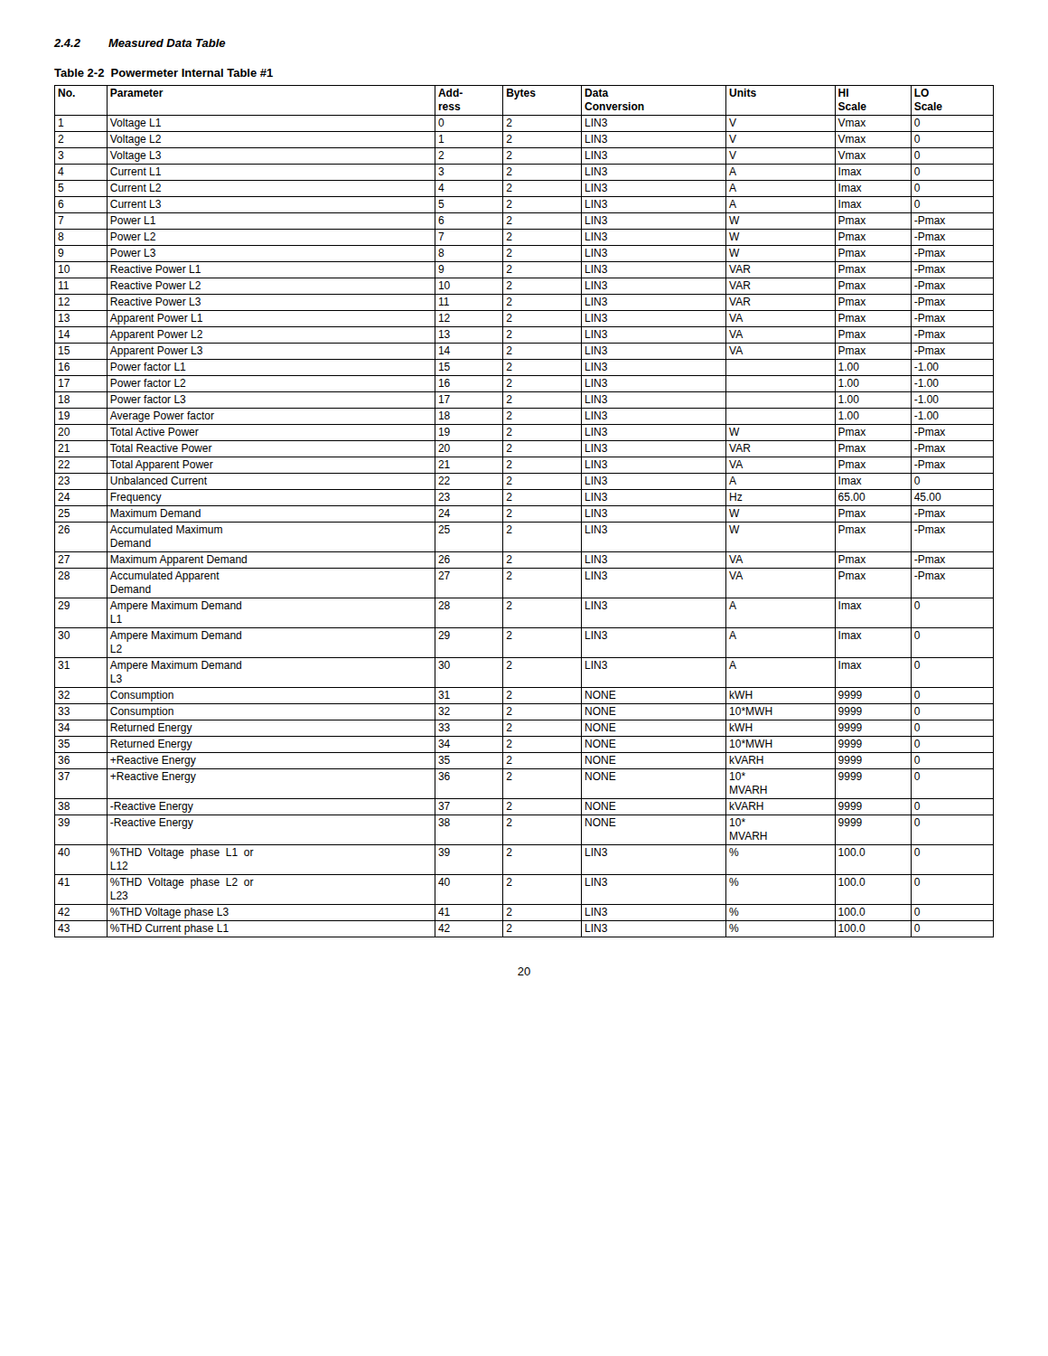2.4.2 Measured Data Table
Table 2-2 Powermeter Internal Table #1
| No. | Parameter | Add- ress | Bytes | Data Conversion | Units | HI Scale | LO Scale |
| --- | --- | --- | --- | --- | --- | --- | --- |
| 1 | Voltage L1 | 0 | 2 | LIN3 | V | Vmax | 0 |
| 2 | Voltage L2 | 1 | 2 | LIN3 | V | Vmax | 0 |
| 3 | Voltage L3 | 2 | 2 | LIN3 | V | Vmax | 0 |
| 4 | Current L1 | 3 | 2 | LIN3 | A | Imax | 0 |
| 5 | Current L2 | 4 | 2 | LIN3 | A | Imax | 0 |
| 6 | Current L3 | 5 | 2 | LIN3 | A | Imax | 0 |
| 7 | Power L1 | 6 | 2 | LIN3 | W | Pmax | -Pmax |
| 8 | Power L2 | 7 | 2 | LIN3 | W | Pmax | -Pmax |
| 9 | Power L3 | 8 | 2 | LIN3 | W | Pmax | -Pmax |
| 10 | Reactive Power L1 | 9 | 2 | LIN3 | VAR | Pmax | -Pmax |
| 11 | Reactive Power L2 | 10 | 2 | LIN3 | VAR | Pmax | -Pmax |
| 12 | Reactive Power L3 | 11 | 2 | LIN3 | VAR | Pmax | -Pmax |
| 13 | Apparent Power L1 | 12 | 2 | LIN3 | VA | Pmax | -Pmax |
| 14 | Apparent Power L2 | 13 | 2 | LIN3 | VA | Pmax | -Pmax |
| 15 | Apparent Power L3 | 14 | 2 | LIN3 | VA | Pmax | -Pmax |
| 16 | Power factor L1 | 15 | 2 | LIN3 | | 1.00 | -1.00 |
| 17 | Power factor L2 | 16 | 2 | LIN3 | | 1.00 | -1.00 |
| 18 | Power factor L3 | 17 | 2 | LIN3 | | 1.00 | -1.00 |
| 19 | Average Power factor | 18 | 2 | LIN3 | | 1.00 | -1.00 |
| 20 | Total Active Power | 19 | 2 | LIN3 | W | Pmax | -Pmax |
| 21 | Total Reactive Power | 20 | 2 | LIN3 | VAR | Pmax | -Pmax |
| 22 | Total Apparent Power | 21 | 2 | LIN3 | VA | Pmax | -Pmax |
| 23 | Unbalanced Current | 22 | 2 | LIN3 | A | Imax | 0 |
| 24 | Frequency | 23 | 2 | LIN3 | Hz | 65.00 | 45.00 |
| 25 | Maximum Demand | 24 | 2 | LIN3 | W | Pmax | -Pmax |
| 26 | Accumulated Maximum Demand | 25 | 2 | LIN3 | W | Pmax | -Pmax |
| 27 | Maximum Apparent Demand | 26 | 2 | LIN3 | VA | Pmax | -Pmax |
| 28 | Accumulated Apparent Demand | 27 | 2 | LIN3 | VA | Pmax | -Pmax |
| 29 | Ampere Maximum Demand L1 | 28 | 2 | LIN3 | A | Imax | 0 |
| 30 | Ampere Maximum Demand L2 | 29 | 2 | LIN3 | A | Imax | 0 |
| 31 | Ampere Maximum Demand L3 | 30 | 2 | LIN3 | A | Imax | 0 |
| 32 | Consumption | 31 | 2 | NONE | kWH | 9999 | 0 |
| 33 | Consumption | 32 | 2 | NONE | 10*MWH | 9999 | 0 |
| 34 | Returned Energy | 33 | 2 | NONE | kWH | 9999 | 0 |
| 35 | Returned Energy | 34 | 2 | NONE | 10*MWH | 9999 | 0 |
| 36 | +Reactive Energy | 35 | 2 | NONE | kVARH | 9999 | 0 |
| 37 | +Reactive Energy | 36 | 2 | NONE | 10* MVARH | 9999 | 0 |
| 38 | -Reactive Energy | 37 | 2 | NONE | kVARH | 9999 | 0 |
| 39 | -Reactive Energy | 38 | 2 | NONE | 10* MVARH | 9999 | 0 |
| 40 | %THD Voltage phase L1 or L12 | 39 | 2 | LIN3 | % | 100.0 | 0 |
| 41 | %THD Voltage phase L2 or L23 | 40 | 2 | LIN3 | % | 100.0 | 0 |
| 42 | %THD Voltage phase L3 | 41 | 2 | LIN3 | % | 100.0 | 0 |
| 43 | %THD Current phase L1 | 42 | 2 | LIN3 | % | 100.0 | 0 |
20